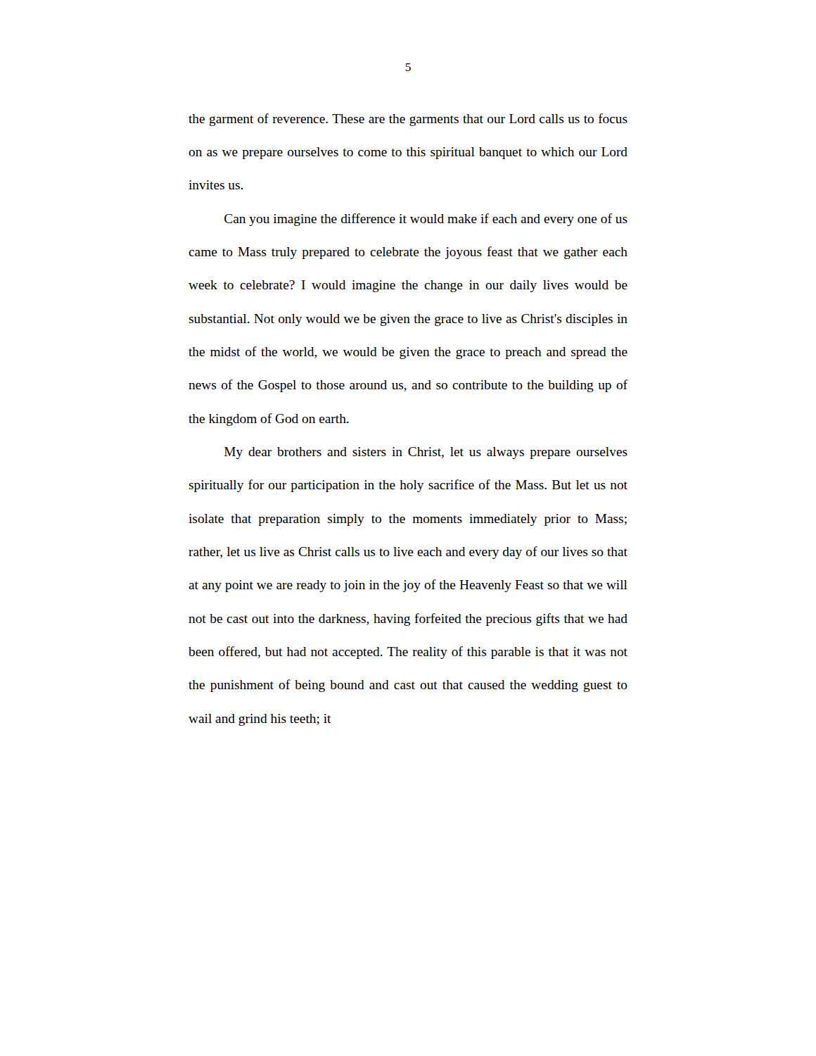5
the garment of reverence. These are the garments that our Lord calls us to focus on as we prepare ourselves to come to this spiritual banquet to which our Lord invites us.
Can you imagine the difference it would make if each and every one of us came to Mass truly prepared to celebrate the joyous feast that we gather each week to celebrate? I would imagine the change in our daily lives would be substantial. Not only would we be given the grace to live as Christ's disciples in the midst of the world, we would be given the grace to preach and spread the news of the Gospel to those around us, and so contribute to the building up of the kingdom of God on earth.
My dear brothers and sisters in Christ, let us always prepare ourselves spiritually for our participation in the holy sacrifice of the Mass. But let us not isolate that preparation simply to the moments immediately prior to Mass; rather, let us live as Christ calls us to live each and every day of our lives so that at any point we are ready to join in the joy of the Heavenly Feast so that we will not be cast out into the darkness, having forfeited the precious gifts that we had been offered, but had not accepted. The reality of this parable is that it was not the punishment of being bound and cast out that caused the wedding guest to wail and grind his teeth; it